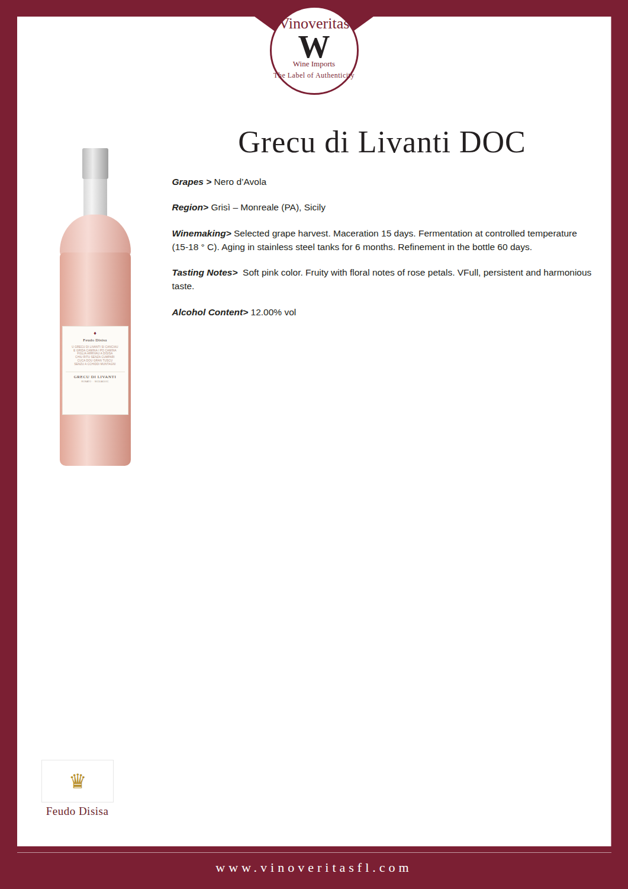Vinoveritas
W
Wine Imports
The Label of Authenticity
♦
Feudo Disisa
U GRECU DI LIVANTI SI CANCIAU
E GRIDA CAMINA I PO CAMINA
FIGLIA ARRIVAU A DISISA
CHIU RITU SENZA CUMPARI
CUCA DOU GRAN TUSCU
SENZU A CCHIDDI MUNTAGNI
GRECU DI LIVANTI
ROSATO · SICILIA DOC
Grecu di Livanti DOC
Grapes > Nero d’Avola
Region> Grisì – Monreale (PA), Sicily
Winemaking> Selected grape harvest. Maceration 15 days. Fermentation at controlled temperature (15-18 ° C). Aging in stainless steel tanks for 6 months. Refinement in the bottle 60 days.
Tasting Notes> Soft pink color. Fruity with floral notes of rose petals. VFull, persistent and harmonious taste.
Alcohol Content> 12.00% vol
♛
Feudo Disisa
www.vinoveritasfl.com